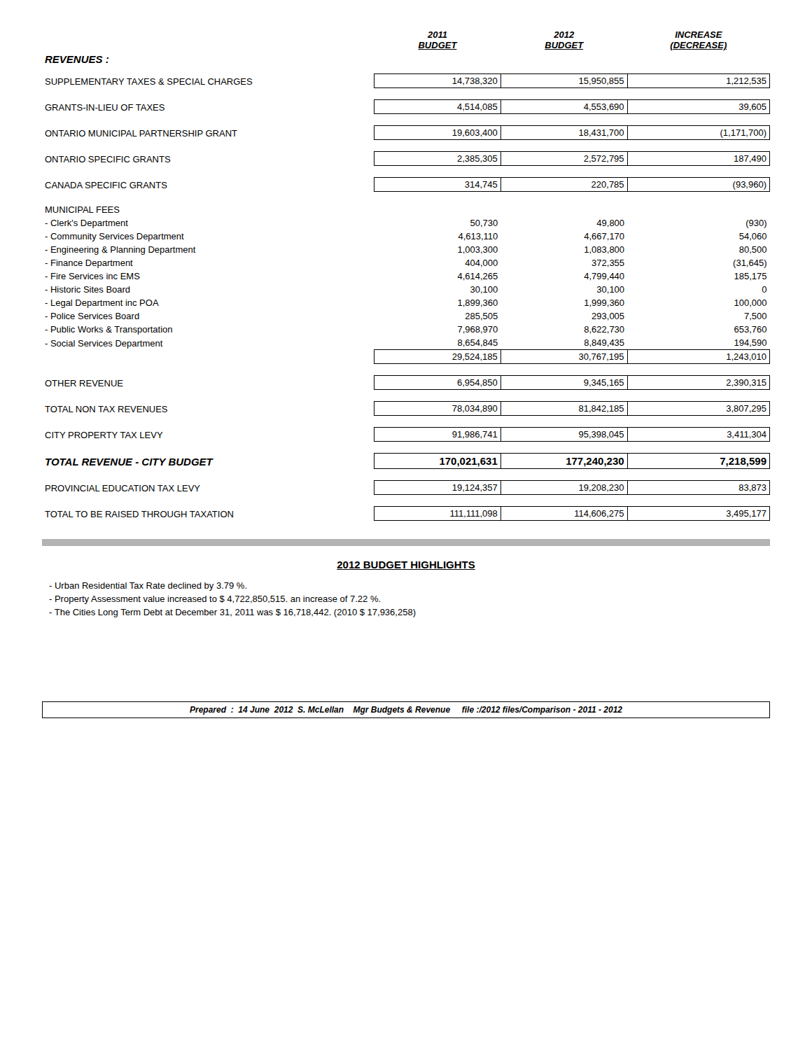| | 2011 BUDGET | 2012 BUDGET | INCREASE (DECREASE) |
| REVENUES : | | | |
| SUPPLEMENTARY TAXES & SPECIAL CHARGES | 14,738,320 | 15,950,855 | 1,212,535 |
| GRANTS-IN-LIEU OF TAXES | 4,514,085 | 4,553,690 | 39,605 |
| ONTARIO MUNICIPAL PARTNERSHIP GRANT | 19,603,400 | 18,431,700 | (1,171,700) |
| ONTARIO SPECIFIC GRANTS | 2,385,305 | 2,572,795 | 187,490 |
| CANADA SPECIFIC GRANTS | 314,745 | 220,785 | (93,960) |
| MUNICIPAL FEES | | | |
| - Clerk's Department | 50,730 | 49,800 | (930) |
| - Community Services Department | 4,613,110 | 4,667,170 | 54,060 |
| - Engineering & Planning Department | 1,003,300 | 1,083,800 | 80,500 |
| - Finance Department | 404,000 | 372,355 | (31,645) |
| - Fire Services inc EMS | 4,614,265 | 4,799,440 | 185,175 |
| - Historic Sites Board | 30,100 | 30,100 | 0 |
| - Legal Department inc POA | 1,899,360 | 1,999,360 | 100,000 |
| - Police Services Board | 285,505 | 293,005 | 7,500 |
| - Public Works & Transportation | 7,968,970 | 8,622,730 | 653,760 |
| - Social Services Department | 8,654,845 | 8,849,435 | 194,590 |
| | 29,524,185 | 30,767,195 | 1,243,010 |
| OTHER REVENUE | 6,954,850 | 9,345,165 | 2,390,315 |
| TOTAL NON TAX REVENUES | 78,034,890 | 81,842,185 | 3,807,295 |
| CITY PROPERTY TAX LEVY | 91,986,741 | 95,398,045 | 3,411,304 |
| TOTAL REVENUE - CITY BUDGET | 170,021,631 | 177,240,230 | 7,218,599 |
| PROVINCIAL EDUCATION TAX LEVY | 19,124,357 | 19,208,230 | 83,873 |
| TOTAL TO BE RAISED THROUGH TAXATION | 111,111,098 | 114,606,275 | 3,495,177 |
2012 BUDGET HIGHLIGHTS
Urban Residential Tax Rate declined by 3.79 %.
Property Assessment value increased to $ 4,722,850,515. an increase of 7.22 %.
The Cities Long Term Debt at December 31, 2011 was $ 16,718,442. (2010 $ 17,936,258)
Prepared : 14 June 2012 S. McLellan Mgr Budgets & Revenue file :/2012 files/Comparison - 2011 - 2012